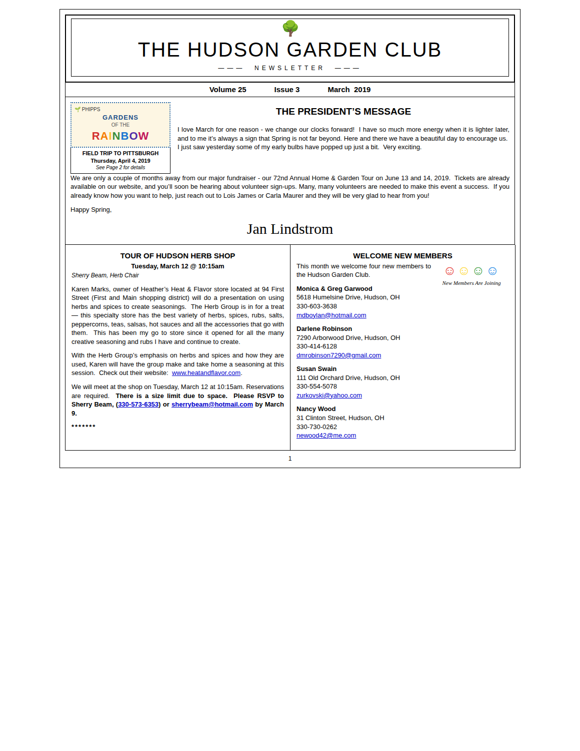🌳
THE HUDSON GARDEN CLUB
——— NEWSLETTER ———
Volume 25 Issue 3 March 2019
🌱 PHIPPS
GARDENS
OF THE
RAINBOW
FIELD TRIP TO PITTSBURGH
Thursday, April 4, 2019
See Page 2 for details
THE PRESIDENT’S MESSAGE
I love March for one reason - we change our clocks forward! I have so much more energy when it is lighter later, and to me it’s always a sign that Spring is not far beyond. Here and there we have a beautiful day to encourage us. I just saw yesterday some of my early bulbs have popped up just a bit. Very exciting.
We are only a couple of months away from our major fundraiser - our 72nd Annual Home & Garden Tour on June 13 and 14, 2019. Tickets are already available on our website, and you’ll soon be hearing about volunteer sign-ups. Many, many volunteers are needed to make this event a success. If you already know how you want to help, just reach out to Lois James or Carla Maurer and they will be very glad to hear from you!
Happy Spring,
Jan Lindstrom
TOUR OF HUDSON HERB SHOP
Tuesday, March 12 @ 10:15am
Sherry Beam, Herb Chair
Karen Marks, owner of Heather’s Heat & Flavor store located at 94 First Street (First and Main shopping district) will do a presentation on using herbs and spices to create seasonings. The Herb Group is in for a treat — this specialty store has the best variety of herbs, spices, rubs, salts, peppercorns, teas, salsas, hot sauces and all the accessories that go with them. This has been my go to store since it opened for all the many creative seasoning and rubs I have and continue to create.
With the Herb Group’s emphasis on herbs and spices and how they are used, Karen will have the group make and take home a seasoning at this session. Check out their website: www.heatandflavor.com.
We will meet at the shop on Tuesday, March 12 at 10:15am. Reservations are required. There is a size limit due to space. Please RSVP to Sherry Beam, (330-573-6353) or sherrybeam@hotmail.com by March 9.
*******
WELCOME NEW MEMBERS
☺☺☺☺
New Members Are Joining
This month we welcome four new members to the Hudson Garden Club.
Monica & Greg Garwood
5618 Humelsine Drive, Hudson, OH
330-603-3638
mdboylan@hotmail.com
Darlene Robinson
7290 Arborwood Drive, Hudson, OH
330-414-6128
dmrobinson7290@gmail.com
Susan Swain
111 Old Orchard Drive, Hudson, OH
330-554-5078
zurkovski@yahoo.com
Nancy Wood
31 Clinton Street, Hudson, OH
330-730-0262
newood42@me.com
1